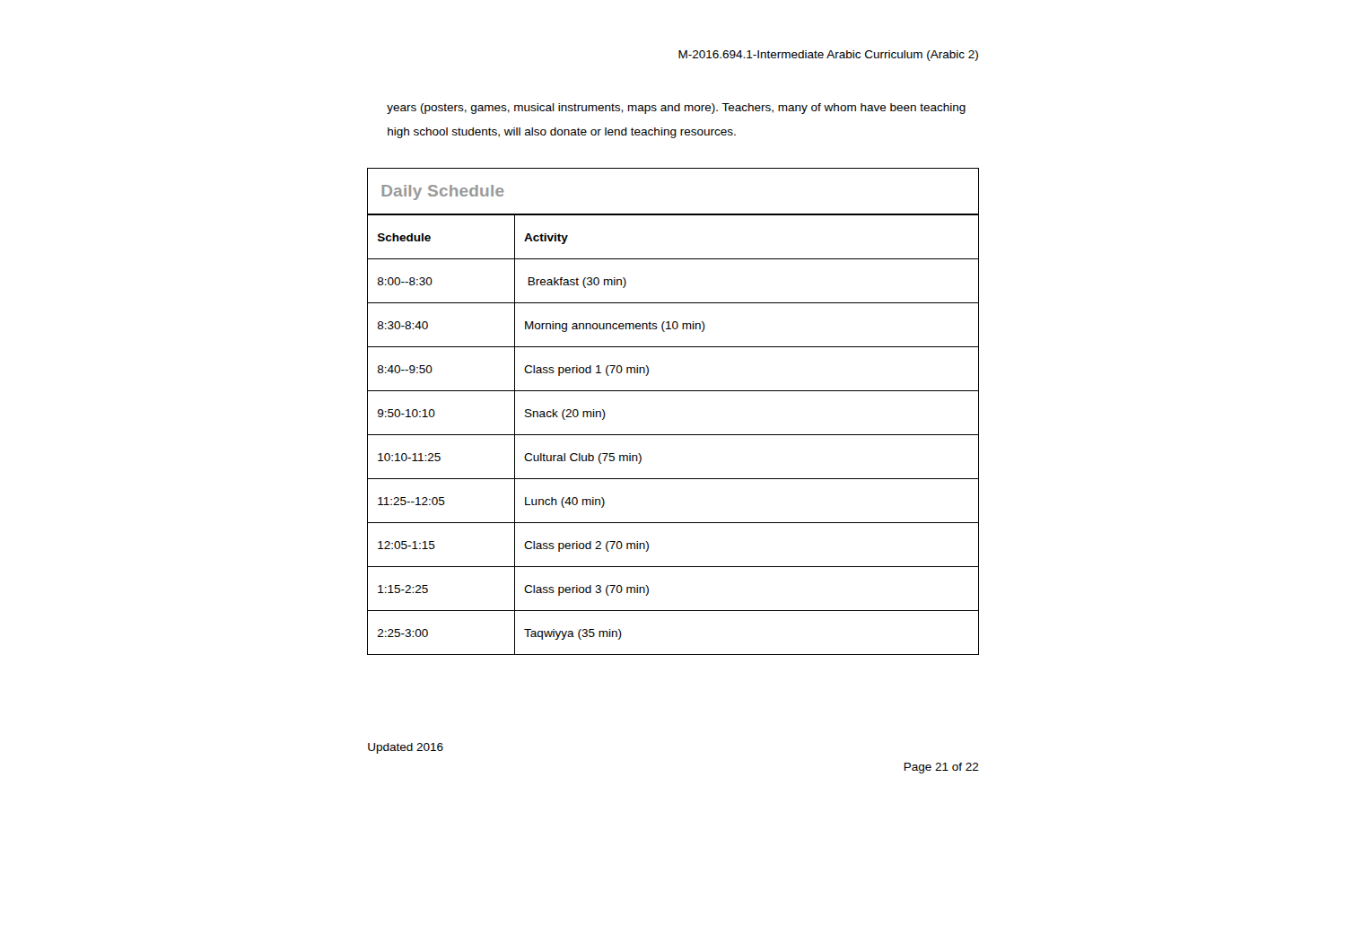M-2016.694.1-Intermediate Arabic Curriculum (Arabic 2)
years (posters, games, musical instruments, maps and more). Teachers, many of whom have been teaching high school students, will also donate or lend teaching resources.
Daily Schedule
| Schedule | Activity |
| 8:00--8:30 | Breakfast (30 min) |
| 8:30-8:40 | Morning announcements (10 min) |
| 8:40--9:50 | Class period 1 (70 min) |
| 9:50-10:10 | Snack (20 min) |
| 10:10-11:25 | Cultural Club (75 min) |
| 11:25--12:05 | Lunch (40 min) |
| 12:05-1:15 | Class period 2 (70 min) |
| 1:15-2:25 | Class period 3 (70 min) |
| 2:25-3:00 | Taqwiyya (35 min) |
Updated 2016 Page 21 of 22